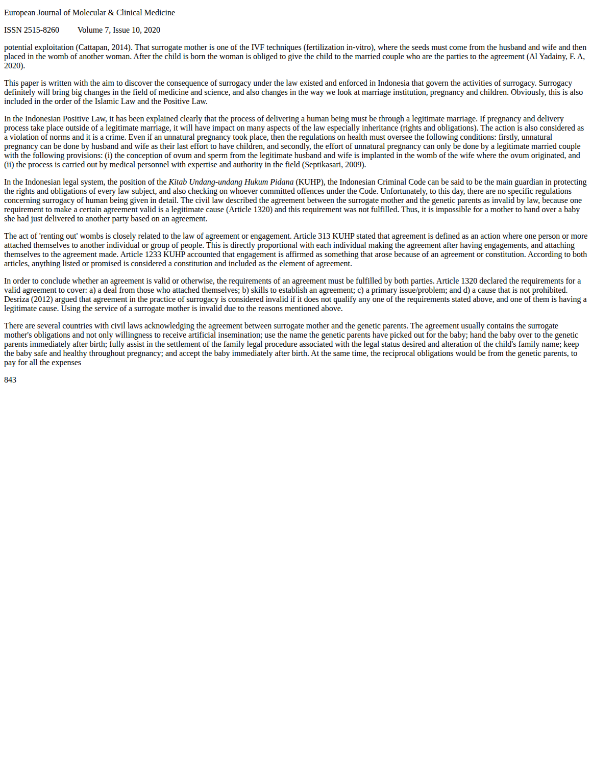European Journal of Molecular & Clinical Medicine
ISSN 2515-8260 Volume 7, Issue 10, 2020
potential exploitation (Cattapan, 2014). That surrogate mother is one of the IVF techniques (fertilization in-vitro), where the seeds must come from the husband and wife and then placed in the womb of another woman. After the child is born the woman is obliged to give the child to the married couple who are the parties to the agreement (Al Yadainy, F. A, 2020).
This paper is written with the aim to discover the consequence of surrogacy under the law existed and enforced in Indonesia that govern the activities of surrogacy. Surrogacy definitely will bring big changes in the field of medicine and science, and also changes in the way we look at marriage institution, pregnancy and children. Obviously, this is also included in the order of the Islamic Law and the Positive Law.
In the Indonesian Positive Law, it has been explained clearly that the process of delivering a human being must be through a legitimate marriage. If pregnancy and delivery process take place outside of a legitimate marriage, it will have impact on many aspects of the law especially inheritance (rights and obligations). The action is also considered as a violation of norms and it is a crime. Even if an unnatural pregnancy took place, then the regulations on health must oversee the following conditions: firstly, unnatural pregnancy can be done by husband and wife as their last effort to have children, and secondly, the effort of unnatural pregnancy can only be done by a legitimate married couple with the following provisions: (i) the conception of ovum and sperm from the legitimate husband and wife is implanted in the womb of the wife where the ovum originated, and (ii) the process is carried out by medical personnel with expertise and authority in the field (Septikasari, 2009).
In the Indonesian legal system, the position of the Kitab Undang-undang Hukum Pidana (KUHP), the Indonesian Criminal Code can be said to be the main guardian in protecting the rights and obligations of every law subject, and also checking on whoever committed offences under the Code. Unfortunately, to this day, there are no specific regulations concerning surrogacy of human being given in detail. The civil law described the agreement between the surrogate mother and the genetic parents as invalid by law, because one requirement to make a certain agreement valid is a legitimate cause (Article 1320) and this requirement was not fulfilled. Thus, it is impossible for a mother to hand over a baby she had just delivered to another party based on an agreement.
The act of 'renting out' wombs is closely related to the law of agreement or engagement. Article 313 KUHP stated that agreement is defined as an action where one person or more attached themselves to another individual or group of people. This is directly proportional with each individual making the agreement after having engagements, and attaching themselves to the agreement made. Article 1233 KUHP accounted that engagement is affirmed as something that arose because of an agreement or constitution. According to both articles, anything listed or promised is considered a constitution and included as the element of agreement.
In order to conclude whether an agreement is valid or otherwise, the requirements of an agreement must be fulfilled by both parties. Article 1320 declared the requirements for a valid agreement to cover: a) a deal from those who attached themselves; b) skills to establish an agreement; c) a primary issue/problem; and d) a cause that is not prohibited. Desriza (2012) argued that agreement in the practice of surrogacy is considered invalid if it does not qualify any one of the requirements stated above, and one of them is having a legitimate cause. Using the service of a surrogate mother is invalid due to the reasons mentioned above.
There are several countries with civil laws acknowledging the agreement between surrogate mother and the genetic parents. The agreement usually contains the surrogate mother's obligations and not only willingness to receive artificial insemination; use the name the genetic parents have picked out for the baby; hand the baby over to the genetic parents immediately after birth; fully assist in the settlement of the family legal procedure associated with the legal status desired and alteration of the child's family name; keep the baby safe and healthy throughout pregnancy; and accept the baby immediately after birth. At the same time, the reciprocal obligations would be from the genetic parents, to pay for all the expenses
843